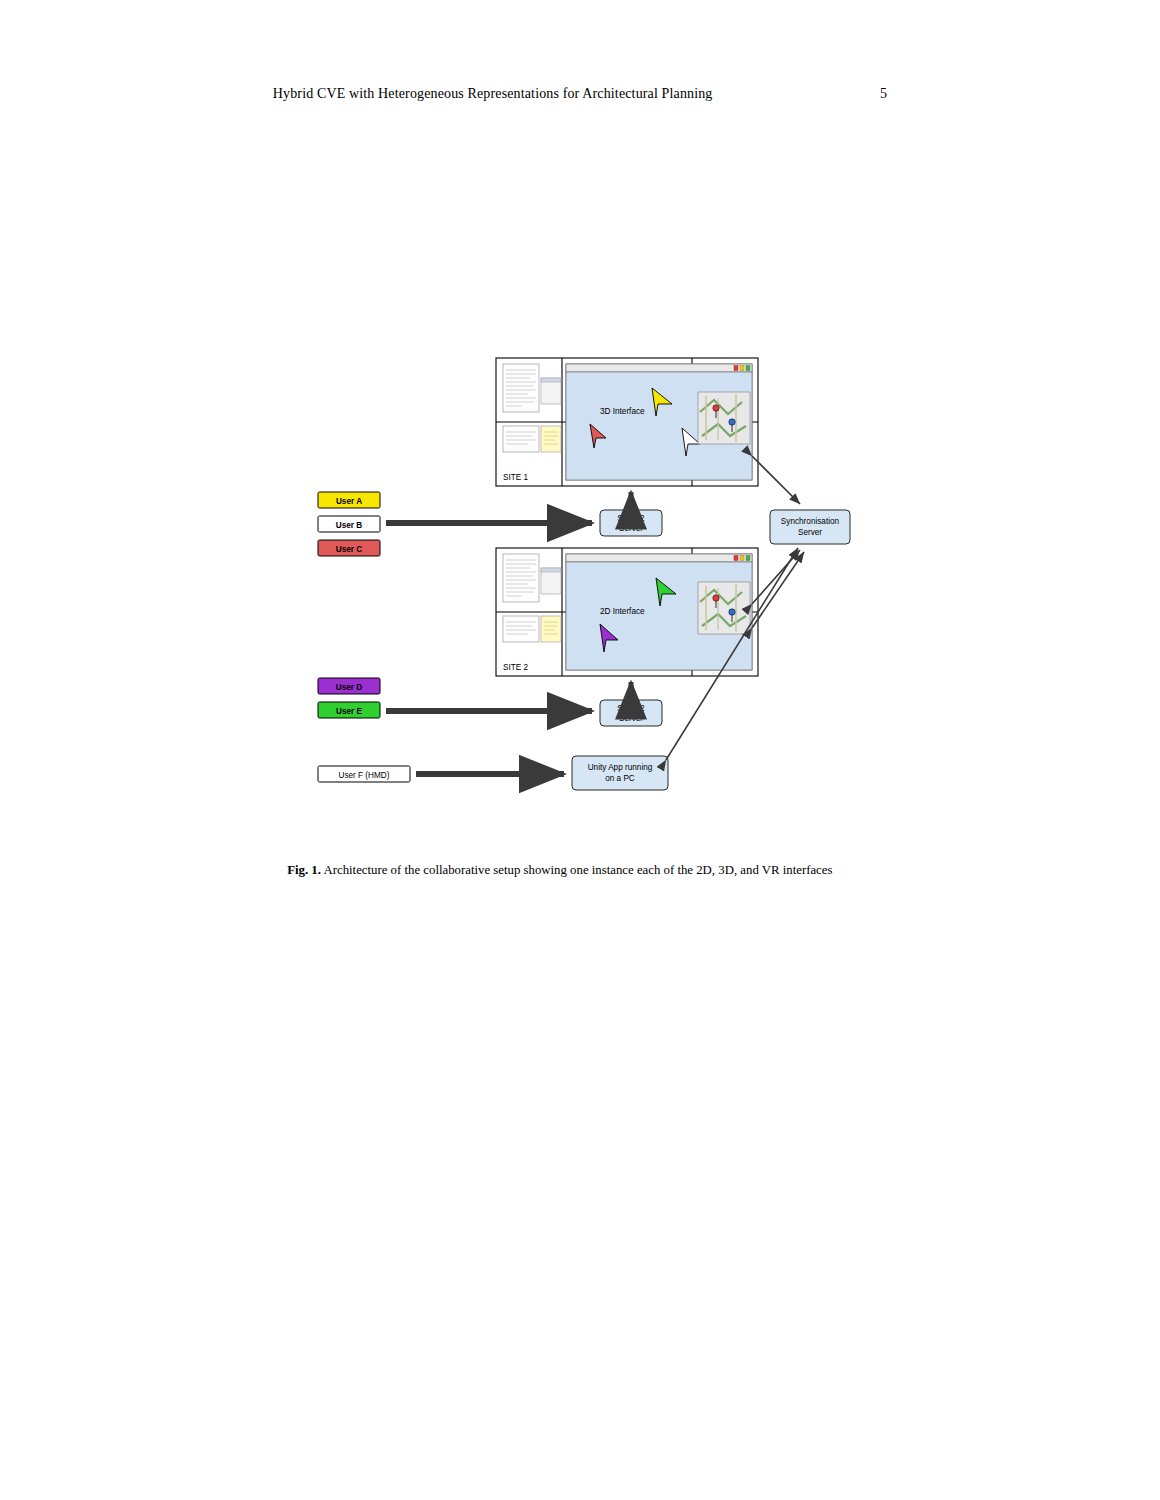Hybrid CVE with Heterogeneous Representations for Architectural Planning 5
3D Interface SITE 1 2D Interface SITE 2 User A User B User C User D User E User F (HMD) SAGE2 Server SAGE2 Server Synchronisation Server Unity App running on a PC
Fig. 1. Architecture of the collaborative setup showing one instance each of the 2D, 3D, and VR interfaces